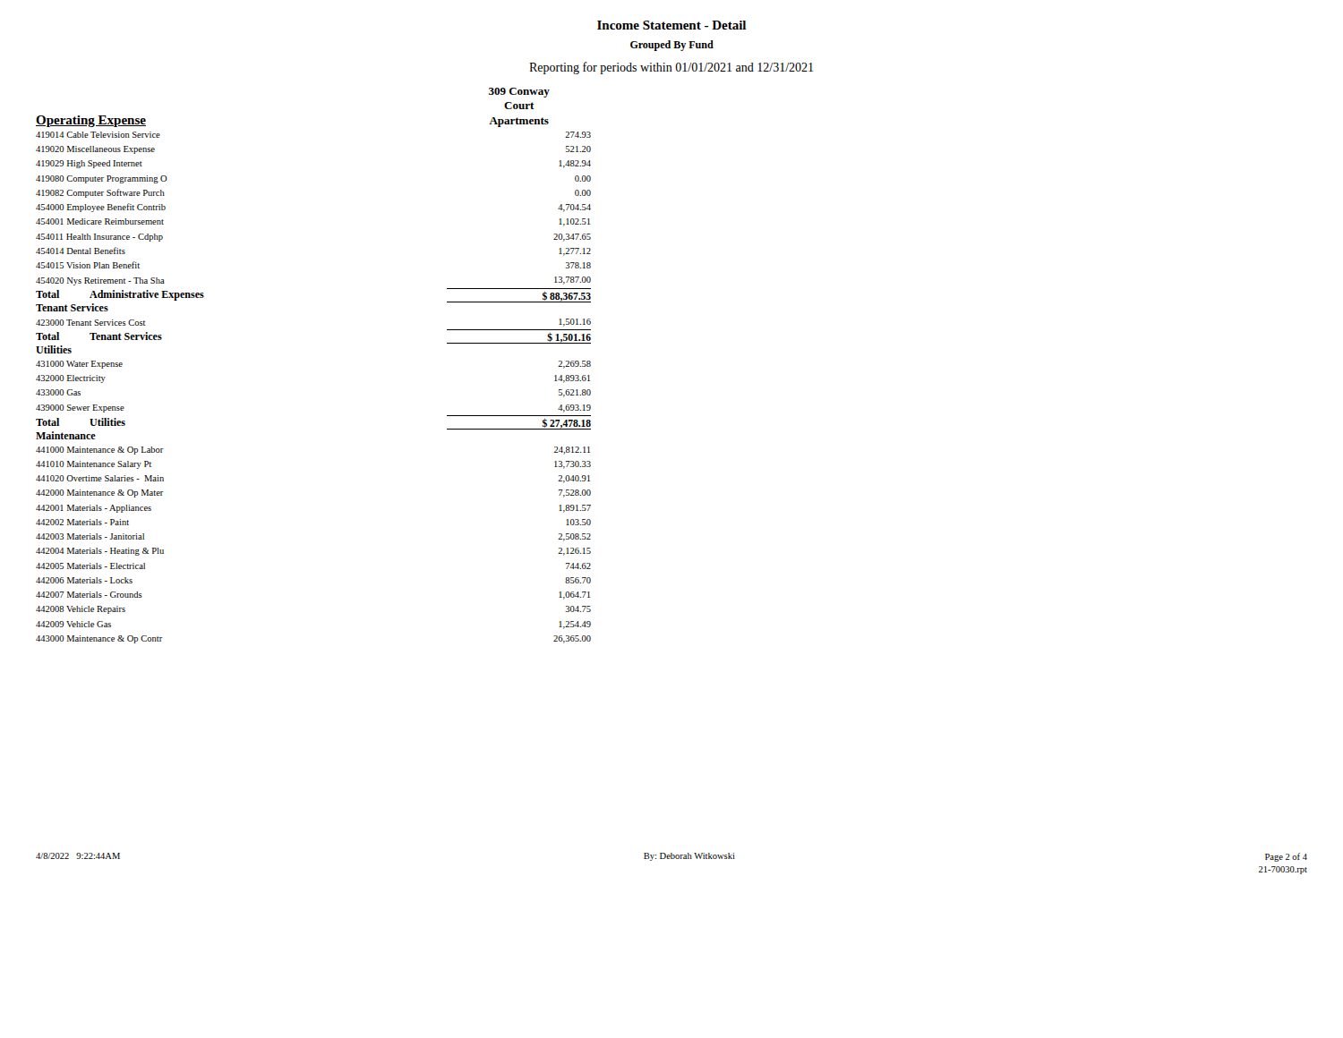Income Statement - Detail
Grouped By Fund
Reporting for periods within 01/01/2021 and 12/31/2021
| Operating Expense | 309 Conway Court Apartments |
| 419014 Cable Television Service | 274.93 |
| 419020 Miscellaneous Expense | 521.20 |
| 419029 High Speed Internet | 1,482.94 |
| 419080 Computer Programming O | 0.00 |
| 419082 Computer Software Purch | 0.00 |
| 454000 Employee Benefit Contrib | 4,704.54 |
| 454001 Medicare Reimbursement | 1,102.51 |
| 454011 Health Insurance - Cdphp | 20,347.65 |
| 454014 Dental Benefits | 1,277.12 |
| 454015 Vision Plan Benefit | 378.18 |
| 454020 Nys Retirement - Tha Sha | 13,787.00 |
| Total Administrative Expenses | $ 88,367.53 |
| Tenant Services | |
| 423000 Tenant Services Cost | 1,501.16 |
| Total Tenant Services | $ 1,501.16 |
| Utilities | |
| 431000 Water Expense | 2,269.58 |
| 432000 Electricity | 14,893.61 |
| 433000 Gas | 5,621.80 |
| 439000 Sewer Expense | 4,693.19 |
| Total Utilities | $ 27,478.18 |
| Maintenance | |
| 441000 Maintenance & Op Labor | 24,812.11 |
| 441010 Maintenance Salary Pt | 13,730.33 |
| 441020 Overtime Salaries - Main | 2,040.91 |
| 442000 Maintenance & Op Mater | 7,528.00 |
| 442001 Materials - Appliances | 1,891.57 |
| 442002 Materials - Paint | 103.50 |
| 442003 Materials - Janitorial | 2,508.52 |
| 442004 Materials - Heating & Plu | 2,126.15 |
| 442005 Materials - Electrical | 744.62 |
| 442006 Materials - Locks | 856.70 |
| 442007 Materials - Grounds | 1,064.71 |
| 442008 Vehicle Repairs | 304.75 |
| 442009 Vehicle Gas | 1,254.49 |
| 443000 Maintenance & Op Contr | 26,365.00 |
4/8/2022 9:22:44AM
Page 2 of 4
21-70030.rpt
By: Deborah Witkowski